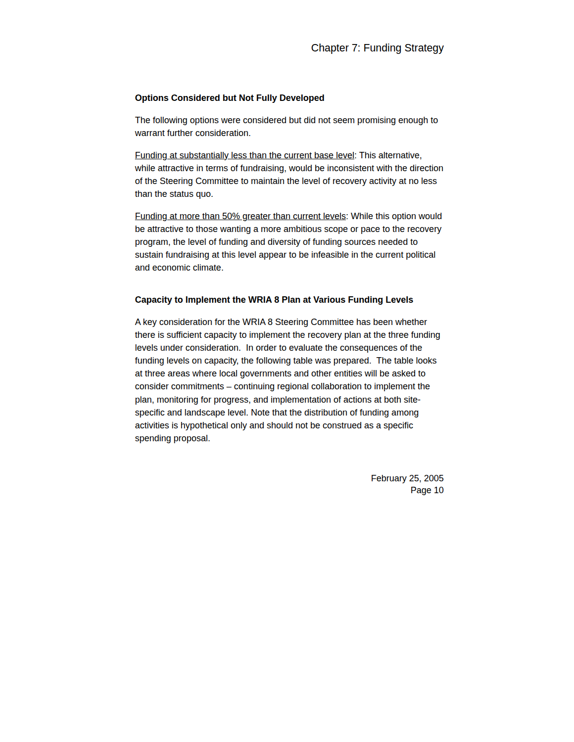Chapter 7: Funding Strategy
Options Considered but Not Fully Developed
The following options were considered but did not seem promising enough to warrant further consideration.
Funding at substantially less than the current base level: This alternative, while attractive in terms of fundraising, would be inconsistent with the direction of the Steering Committee to maintain the level of recovery activity at no less than the status quo.
Funding at more than 50% greater than current levels: While this option would be attractive to those wanting a more ambitious scope or pace to the recovery program, the level of funding and diversity of funding sources needed to sustain fundraising at this level appear to be infeasible in the current political and economic climate.
Capacity to Implement the WRIA 8 Plan at Various Funding Levels
A key consideration for the WRIA 8 Steering Committee has been whether there is sufficient capacity to implement the recovery plan at the three funding levels under consideration. In order to evaluate the consequences of the funding levels on capacity, the following table was prepared. The table looks at three areas where local governments and other entities will be asked to consider commitments – continuing regional collaboration to implement the plan, monitoring for progress, and implementation of actions at both site-specific and landscape level. Note that the distribution of funding among activities is hypothetical only and should not be construed as a specific spending proposal.
February 25, 2005
Page 10